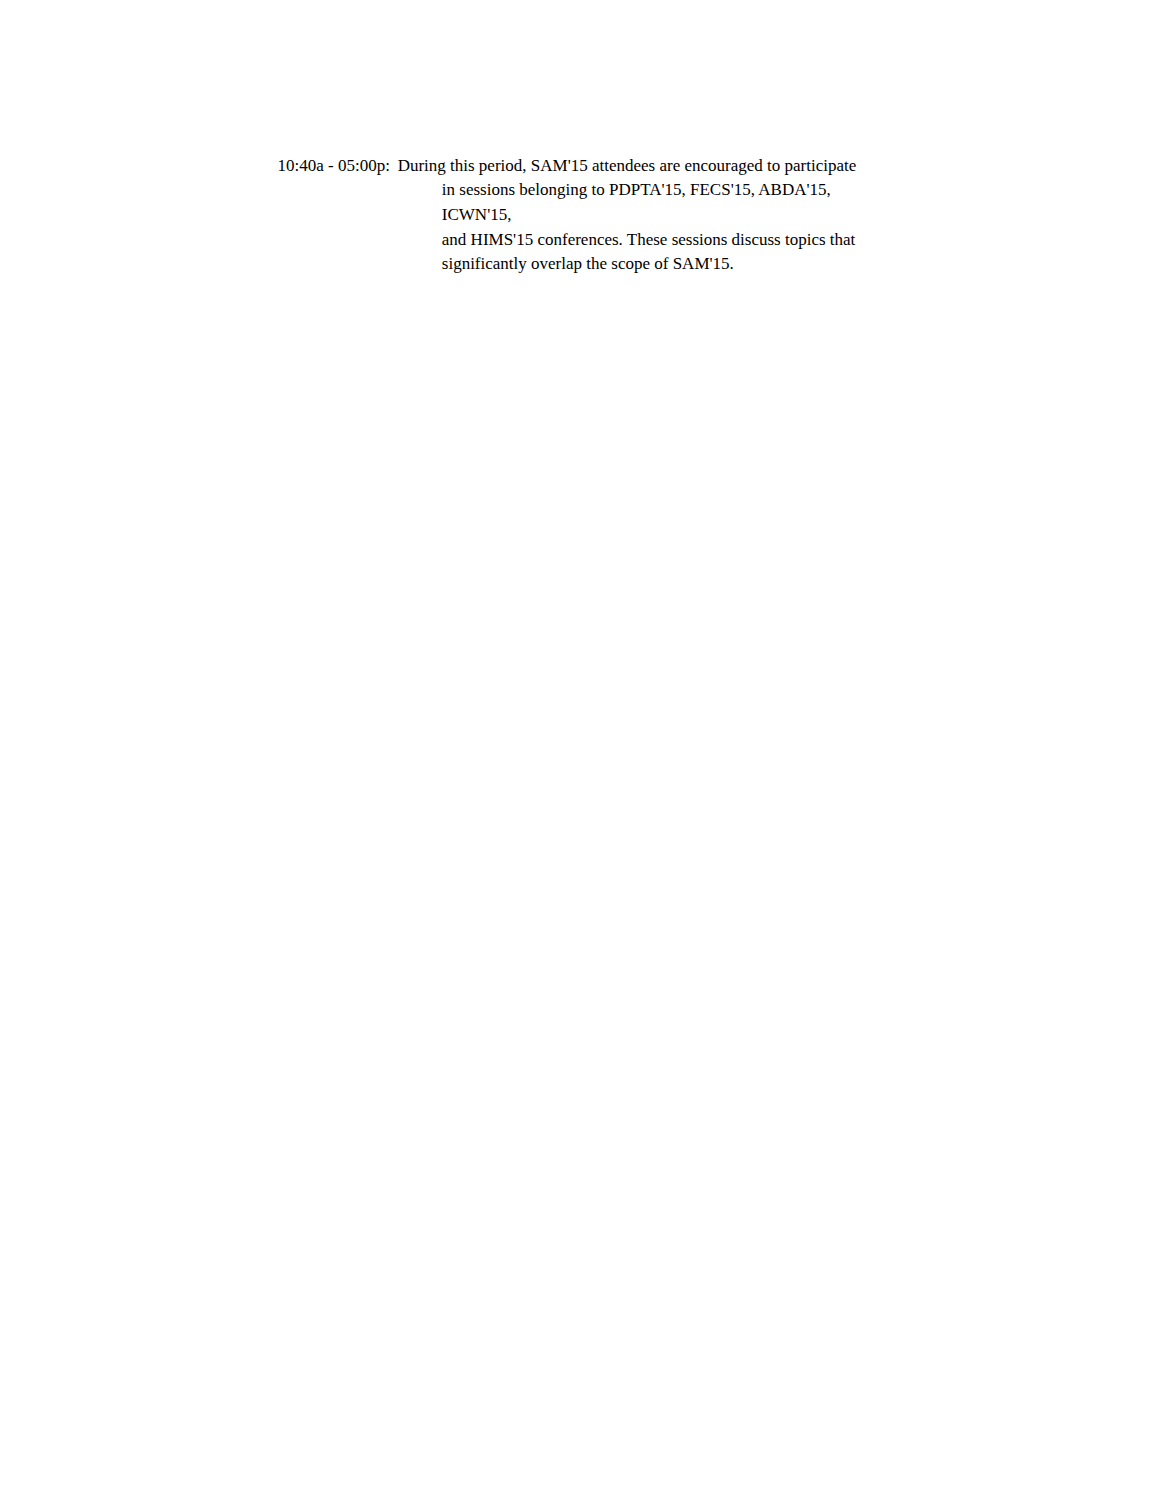10:40a - 05:00p:
During this period, SAM'15 attendees are encouraged to participate
in sessions belonging to PDPTA'15, FECS'15, ABDA'15, ICWN'15,
and HIMS'15 conferences. These sessions discuss topics that
significantly overlap the scope of SAM'15.